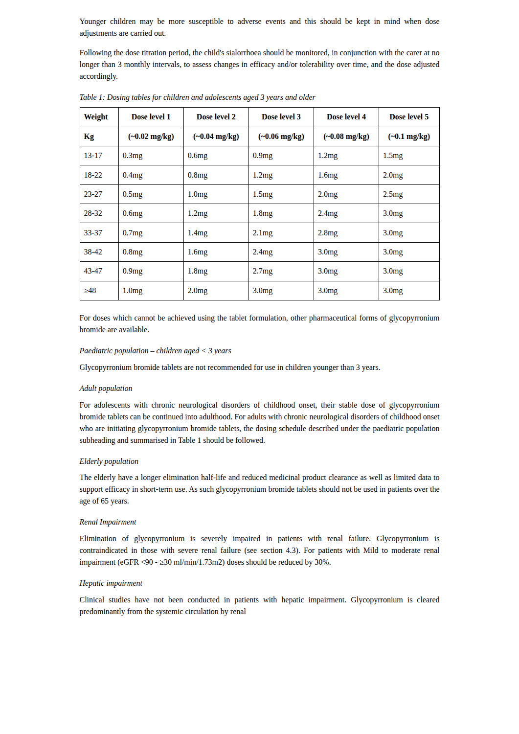Younger children may be more susceptible to adverse events and this should be kept in mind when dose adjustments are carried out.
Following the dose titration period, the child's sialorrhoea should be monitored, in conjunction with the carer at no longer than 3 monthly intervals, to assess changes in efficacy and/or tolerability over time, and the dose adjusted accordingly.
Table 1: Dosing tables for children and adolescents aged 3 years and older
| Weight | Dose level 1 | Dose level 2 | Dose level 3 | Dose level 4 | Dose level 5 |
| --- | --- | --- | --- | --- | --- |
| Kg | (~0.02 mg/kg) | (~0.04 mg/kg) | (~0.06 mg/kg) | (~0.08 mg/kg) | (~0.1 mg/kg) |
| 13-17 | 0.3mg | 0.6mg | 0.9mg | 1.2mg | 1.5mg |
| 18-22 | 0.4mg | 0.8mg | 1.2mg | 1.6mg | 2.0mg |
| 23-27 | 0.5mg | 1.0mg | 1.5mg | 2.0mg | 2.5mg |
| 28-32 | 0.6mg | 1.2mg | 1.8mg | 2.4mg | 3.0mg |
| 33-37 | 0.7mg | 1.4mg | 2.1mg | 2.8mg | 3.0mg |
| 38-42 | 0.8mg | 1.6mg | 2.4mg | 3.0mg | 3.0mg |
| 43-47 | 0.9mg | 1.8mg | 2.7mg | 3.0mg | 3.0mg |
| ≥48 | 1.0mg | 2.0mg | 3.0mg | 3.0mg | 3.0mg |
For doses which cannot be achieved using the tablet formulation, other pharmaceutical forms of glycopyrronium bromide are available.
Paediatric population – children aged < 3 years
Glycopyrronium bromide tablets are not recommended for use in children younger than 3 years.
Adult population
For adolescents with chronic neurological disorders of childhood onset, their stable dose of glycopyrronium bromide tablets can be continued into adulthood. For adults with chronic neurological disorders of childhood onset who are initiating glycopyrronium bromide tablets, the dosing schedule described under the paediatric population subheading and summarised in Table 1 should be followed.
Elderly population
The elderly have a longer elimination half-life and reduced medicinal product clearance as well as limited data to support efficacy in short-term use. As such glycopyrronium bromide tablets should not be used in patients over the age of 65 years.
Renal Impairment
Elimination of glycopyrronium is severely impaired in patients with renal failure. Glycopyrronium is contraindicated in those with severe renal failure (see section 4.3). For patients with Mild to moderate renal impairment (eGFR <90 - ≥30 ml/min/1.73m2) doses should be reduced by 30%.
Hepatic impairment
Clinical studies have not been conducted in patients with hepatic impairment. Glycopyrronium is cleared predominantly from the systemic circulation by renal